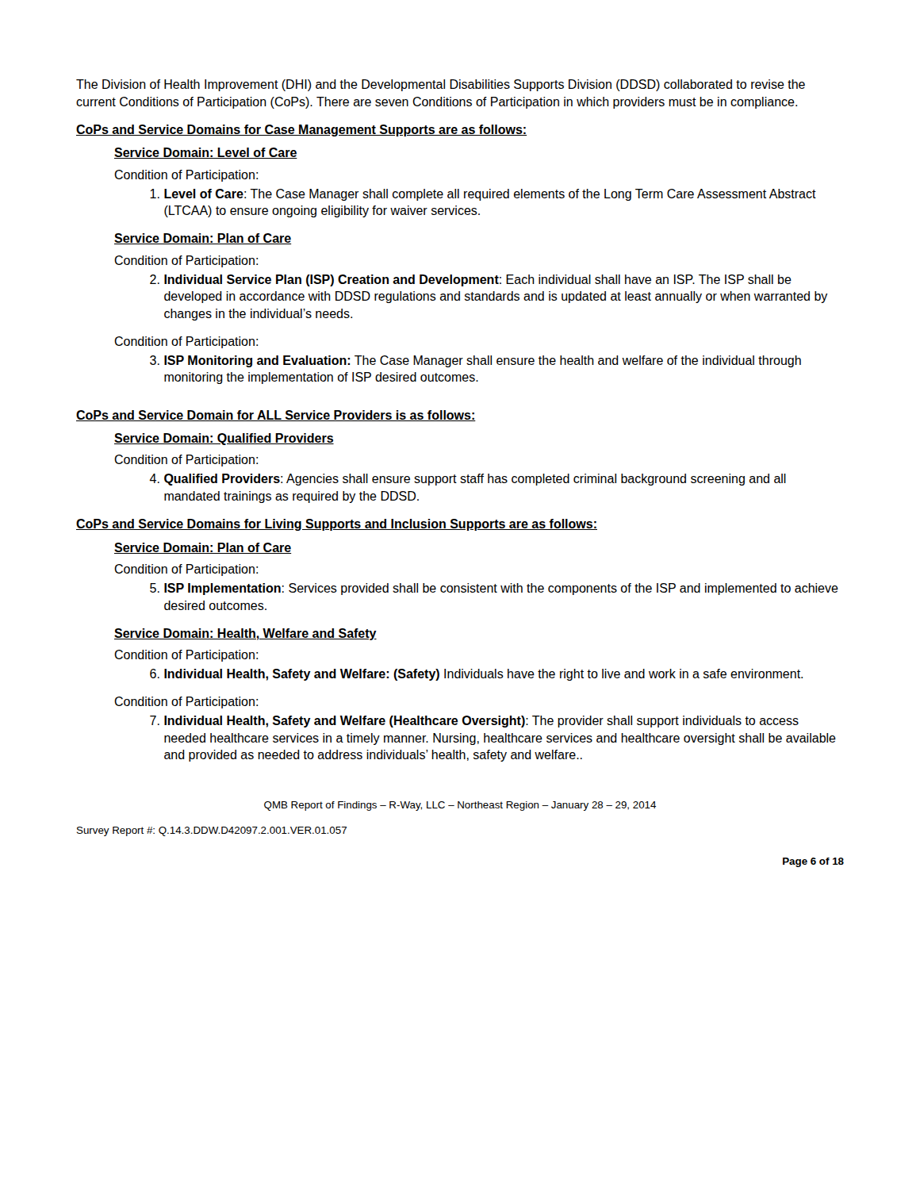The Division of Health Improvement (DHI) and the Developmental Disabilities Supports Division (DDSD) collaborated to revise the current Conditions of Participation (CoPs). There are seven Conditions of Participation in which providers must be in compliance.
CoPs and Service Domains for Case Management Supports are as follows:
Service Domain: Level of Care
Condition of Participation:
Level of Care: The Case Manager shall complete all required elements of the Long Term Care Assessment Abstract (LTCAA) to ensure ongoing eligibility for waiver services.
Service Domain: Plan of Care
Condition of Participation:
Individual Service Plan (ISP) Creation and Development: Each individual shall have an ISP. The ISP shall be developed in accordance with DDSD regulations and standards and is updated at least annually or when warranted by changes in the individual’s needs.
Condition of Participation:
ISP Monitoring and Evaluation: The Case Manager shall ensure the health and welfare of the individual through monitoring the implementation of ISP desired outcomes.
CoPs and Service Domain for ALL Service Providers is as follows:
Service Domain: Qualified Providers
Condition of Participation:
Qualified Providers: Agencies shall ensure support staff has completed criminal background screening and all mandated trainings as required by the DDSD.
CoPs and Service Domains for Living Supports and Inclusion Supports are as follows:
Service Domain: Plan of Care
Condition of Participation:
ISP Implementation: Services provided shall be consistent with the components of the ISP and implemented to achieve desired outcomes.
Service Domain: Health, Welfare and Safety
Condition of Participation:
Individual Health, Safety and Welfare: (Safety) Individuals have the right to live and work in a safe environment.
Condition of Participation:
Individual Health, Safety and Welfare (Healthcare Oversight): The provider shall support individuals to access needed healthcare services in a timely manner. Nursing, healthcare services and healthcare oversight shall be available and provided as needed to address individuals’ health, safety and welfare..
QMB Report of Findings – R-Way, LLC – Northeast Region – January 28 – 29, 2014
Survey Report #: Q.14.3.DDW.D42097.2.001.VER.01.057
Page 6 of 18